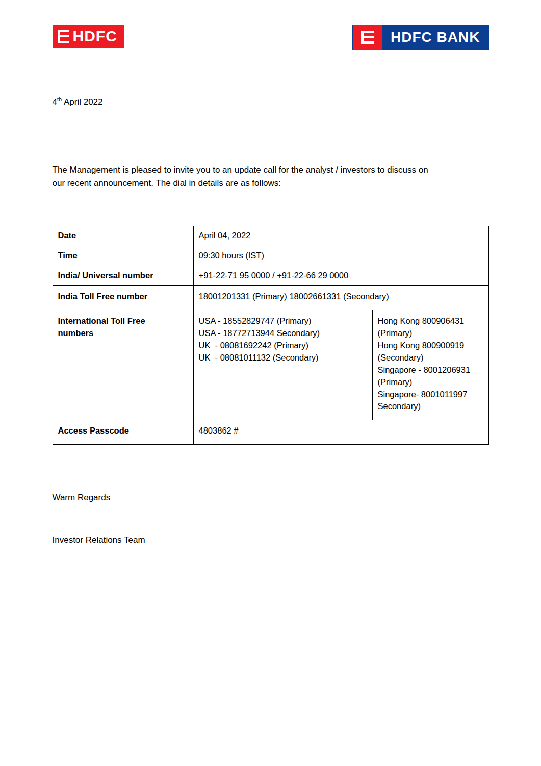HDFC
HDFC BANK
4th April 2022
The Management is pleased to invite you to an update call for the analyst / investors to discuss on our recent announcement. The dial in details are as follows:
| Date | April 04, 2022 |
| Time | 09:30 hours (IST) |
| India/ Universal number | +91-22-71 95 0000 / +91-22-66 29 0000 |
| India Toll Free number | 18001201331 (Primary) 18002661331 (Secondary) |
| International Toll Free numbers | USA - 18552829747 (Primary) USA - 18772713944 Secondary) UK - 08081692242 (Primary) UK - 08081011132 (Secondary) | Hong Kong 800906431 (Primary) Hong Kong 800900919 (Secondary) Singapore - 8001206931 (Primary) Singapore- 8001011997 Secondary) |
| Access Passcode | 4803862 # |
Warm Regards
Investor Relations Team